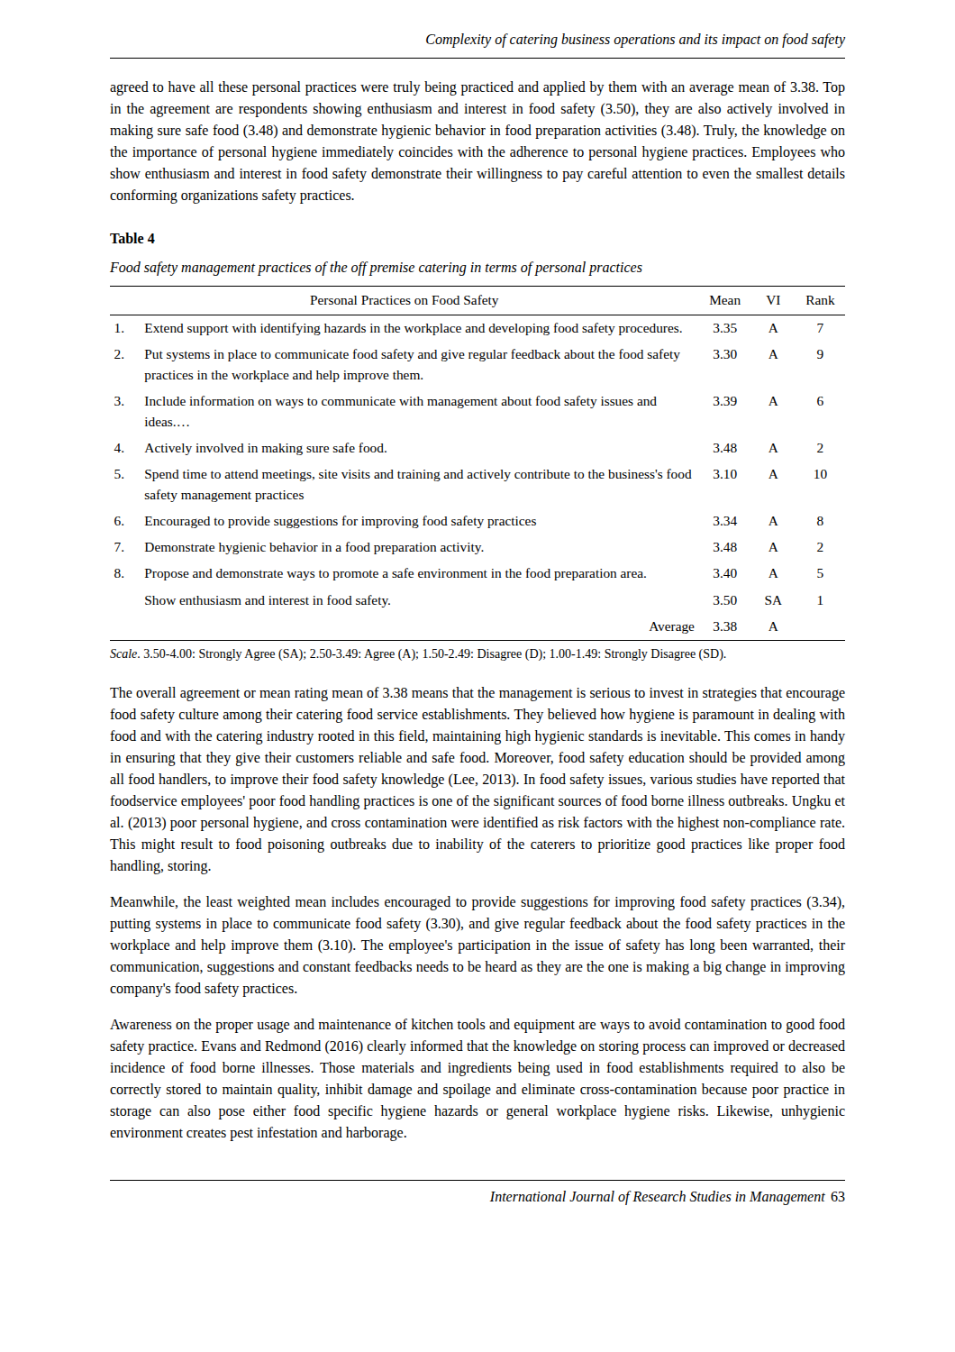Complexity of catering business operations and its impact on food safety
agreed to have all these personal practices were truly being practiced and applied by them with an average mean of 3.38. Top in the agreement are respondents showing enthusiasm and interest in food safety (3.50), they are also actively involved in making sure safe food (3.48) and demonstrate hygienic behavior in food preparation activities (3.48). Truly, the knowledge on the importance of personal hygiene immediately coincides with the adherence to personal hygiene practices. Employees who show enthusiasm and interest in food safety demonstrate their willingness to pay careful attention to even the smallest details conforming organizations safety practices.
Table 4
Food safety management practices of the off premise catering in terms of personal practices
| Personal Practices on Food Safety | Mean | VI | Rank |
| --- | --- | --- | --- |
| 1. | Extend support with identifying hazards in the workplace and developing food safety procedures. | 3.35 | A | 7 |
| 2. | Put systems in place to communicate food safety and give regular feedback about the food safety practices in the workplace and help improve them. | 3.30 | A | 9 |
| 3. | Include information on ways to communicate with management about food safety issues and ideas.… | 3.39 | A | 6 |
| 4. | Actively involved in making sure safe food. | 3.48 | A | 2 |
| 5. | Spend time to attend meetings, site visits and training and actively contribute to the business's food safety management practices | 3.10 | A | 10 |
| 6. | Encouraged to provide suggestions for improving food safety practices | 3.34 | A | 8 |
| 7. | Demonstrate hygienic behavior in a food preparation activity. | 3.48 | A | 2 |
| 8. | Propose and demonstrate ways to promote a safe environment in the food preparation area. | 3.40 | A | 5 |
| | Show enthusiasm and interest in food safety. | 3.50 | SA | 1 |
| | Average | 3.38 | A | |
Scale. 3.50-4.00: Strongly Agree (SA); 2.50-3.49: Agree (A); 1.50-2.49: Disagree (D); 1.00-1.49: Strongly Disagree (SD).
The overall agreement or mean rating mean of 3.38 means that the management is serious to invest in strategies that encourage food safety culture among their catering food service establishments. They believed how hygiene is paramount in dealing with food and with the catering industry rooted in this field, maintaining high hygienic standards is inevitable. This comes in handy in ensuring that they give their customers reliable and safe food. Moreover, food safety education should be provided among all food handlers, to improve their food safety knowledge (Lee, 2013). In food safety issues, various studies have reported that foodservice employees' poor food handling practices is one of the significant sources of food borne illness outbreaks. Ungku et al. (2013) poor personal hygiene, and cross contamination were identified as risk factors with the highest non-compliance rate. This might result to food poisoning outbreaks due to inability of the caterers to prioritize good practices like proper food handling, storing.
Meanwhile, the least weighted mean includes encouraged to provide suggestions for improving food safety practices (3.34), putting systems in place to communicate food safety (3.30), and give regular feedback about the food safety practices in the workplace and help improve them (3.10). The employee's participation in the issue of safety has long been warranted, their communication, suggestions and constant feedbacks needs to be heard as they are the one is making a big change in improving company's food safety practices.
Awareness on the proper usage and maintenance of kitchen tools and equipment are ways to avoid contamination to good food safety practice. Evans and Redmond (2016) clearly informed that the knowledge on storing process can improved or decreased incidence of food borne illnesses. Those materials and ingredients being used in food establishments required to also be correctly stored to maintain quality, inhibit damage and spoilage and eliminate cross-contamination because poor practice in storage can also pose either food specific hygiene hazards or general workplace hygiene risks. Likewise, unhygienic environment creates pest infestation and harborage.
International Journal of Research Studies in Management63